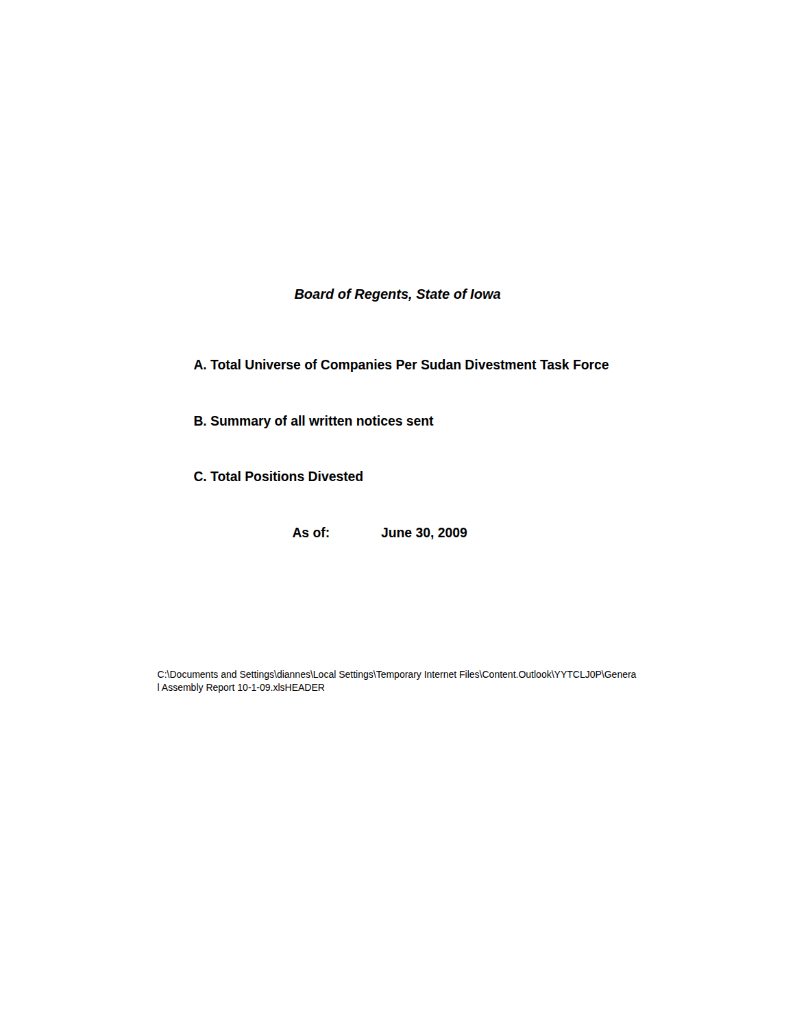Board of Regents, State of Iowa
A. Total Universe of Companies Per Sudan Divestment Task Force
B. Summary of all written notices sent
C. Total Positions Divested
As of: June 30, 2009
C:\Documents and Settings\diannes\Local Settings\Temporary Internet Files\Content.Outlook\YYTCLJ0P\General Assembly Report 10-1-09.xlsHEADER